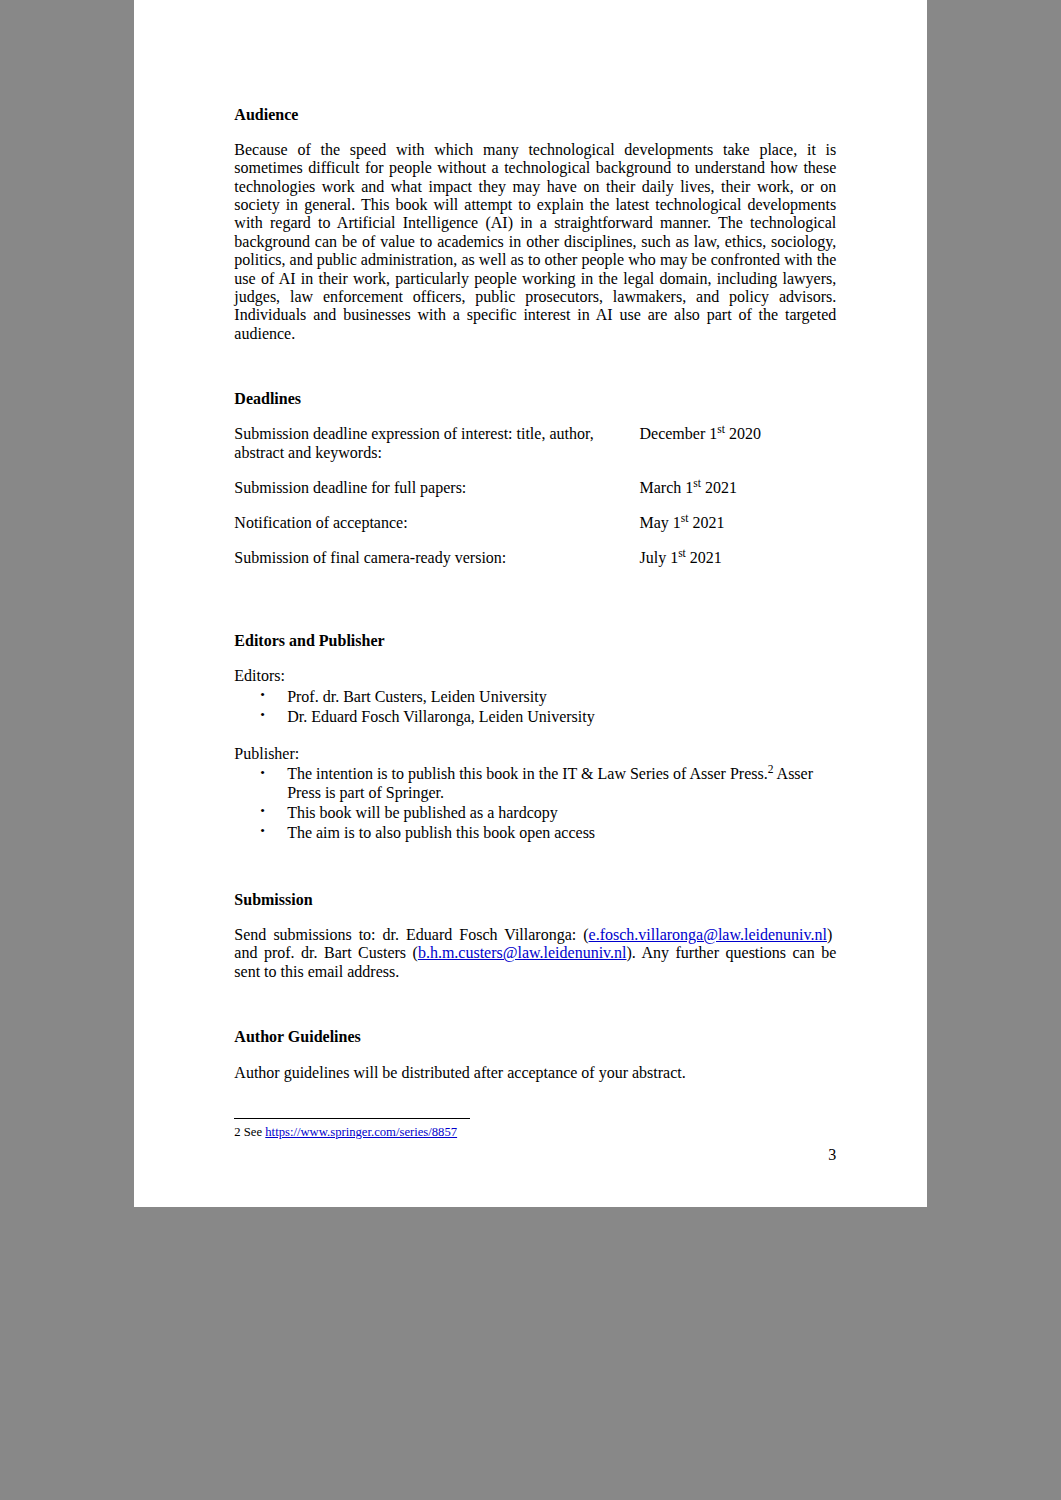Audience
Because of the speed with which many technological developments take place, it is sometimes difficult for people without a technological background to understand how these technologies work and what impact they may have on their daily lives, their work, or on society in general. This book will attempt to explain the latest technological developments with regard to Artificial Intelligence (AI) in a straightforward manner. The technological background can be of value to academics in other disciplines, such as law, ethics, sociology, politics, and public administration, as well as to other people who may be confronted with the use of AI in their work, particularly people working in the legal domain, including lawyers, judges, law enforcement officers, public prosecutors, lawmakers, and policy advisors. Individuals and businesses with a specific interest in AI use are also part of the targeted audience.
Deadlines
Submission deadline expression of interest: title, author, abstract and keywords: December 1st 2020
Submission deadline for full papers: March 1st 2021
Notification of acceptance: May 1st 2021
Submission of final camera-ready version: July 1st 2021
Editors and Publisher
Editors:
Prof. dr. Bart Custers, Leiden University
Dr. Eduard Fosch Villaronga, Leiden University
Publisher:
The intention is to publish this book in the IT & Law Series of Asser Press.2 Asser Press is part of Springer.
This book will be published as a hardcopy
The aim is to also publish this book open access
Submission
Send submissions to: dr. Eduard Fosch Villaronga: (e.fosch.villaronga@law.leidenuniv.nl) and prof. dr. Bart Custers (b.h.m.custers@law.leidenuniv.nl). Any further questions can be sent to this email address.
Author Guidelines
Author guidelines will be distributed after acceptance of your abstract.
2 See https://www.springer.com/series/8857
3